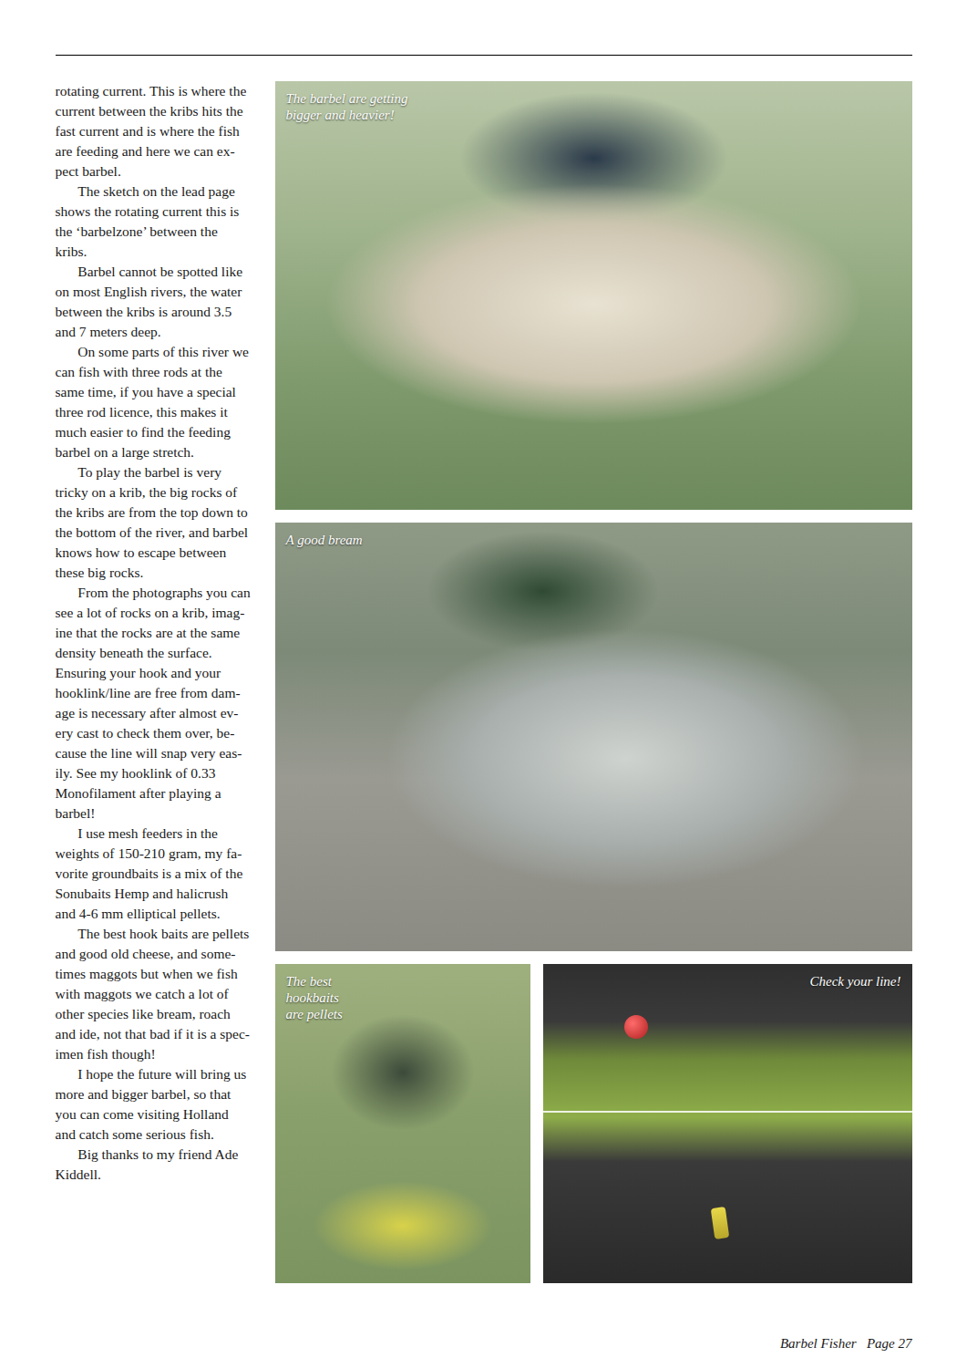rotating current. This is where the current between the kribs hits the fast current and is where the fish are feeding and here we can expect barbel.
The sketch on the lead page shows the rotating current this is the ‘barbelzone’ between the kribs.
Barbel cannot be spotted like on most English rivers, the water between the kribs is around 3.5 and 7 meters deep.
On some parts of this river we can fish with three rods at the same time, if you have a special three rod licence, this makes it much easier to find the feeding barbel on a large stretch.
To play the barbel is very tricky on a krib, the big rocks of the kribs are from the top down to the bottom of the river, and barbel knows how to escape between these big rocks.
From the photographs you can see a lot of rocks on a krib, imagine that the rocks are at the same density beneath the surface. Ensuring your hook and your hooklink/line are free from damage is necessary after almost every cast to check them over, because the line will snap very easily. See my hooklink of 0.33 Monofilament after playing a barbel!
I use mesh feeders in the weights of 150-210 gram, my favorite groundbaits is a mix of the Sonubaits Hemp and halicrush and 4-6 mm elliptical pellets.
The best hook baits are pellets and good old cheese, and sometimes maggots but when we fish with maggots we catch a lot of other species like bream, roach and ide, not that bad if it is a specimen fish though!
I hope the future will bring us more and bigger barbel, so that you can come visiting Holland and catch some serious fish.
Big thanks to my friend Ade Kiddell.
The barbel are getting
bigger and heavier!
A good bream
The best
hookbaits
are pellets
Check your line!
Barbel Fisher Page 27